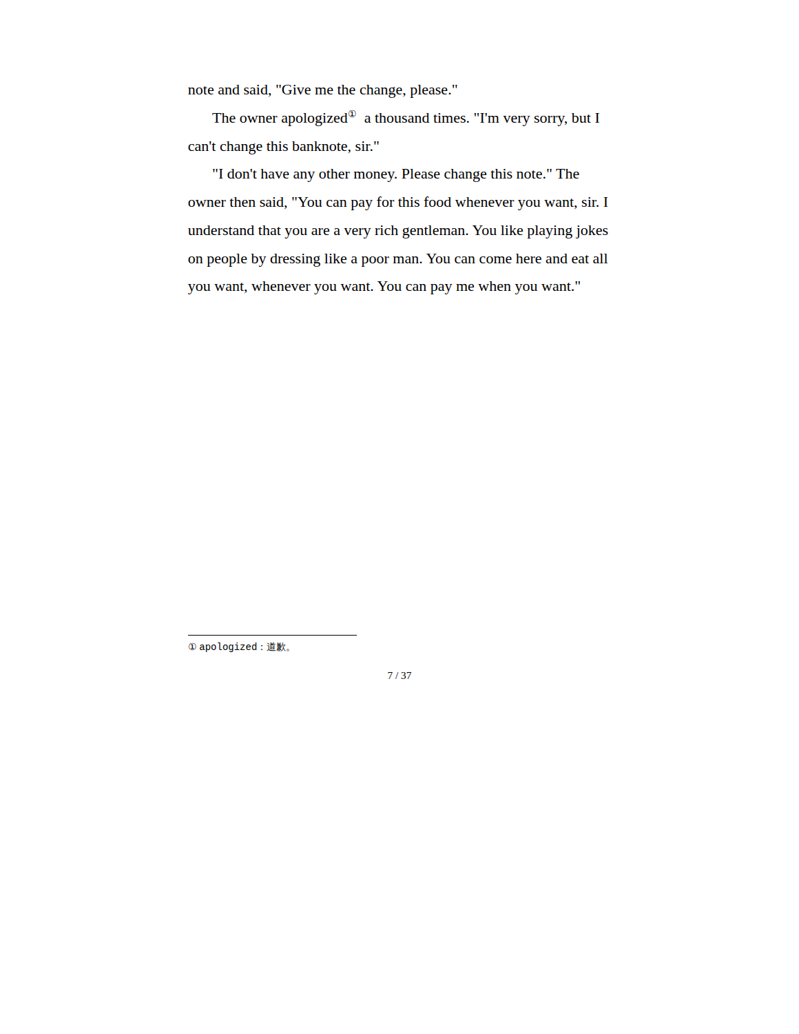note and said, "Give me the change, please."
The owner apologized① a thousand times. "I'm very sorry, but I can't change this banknote, sir."
"I don't have any other money. Please change this note." The owner then said, "You can pay for this food whenever you want, sir. I understand that you are a very rich gentleman. You like playing jokes on people by dressing like a poor man. You can come here and eat all you want, whenever you want. You can pay me when you want."
① apologized：道歉。
7 / 37